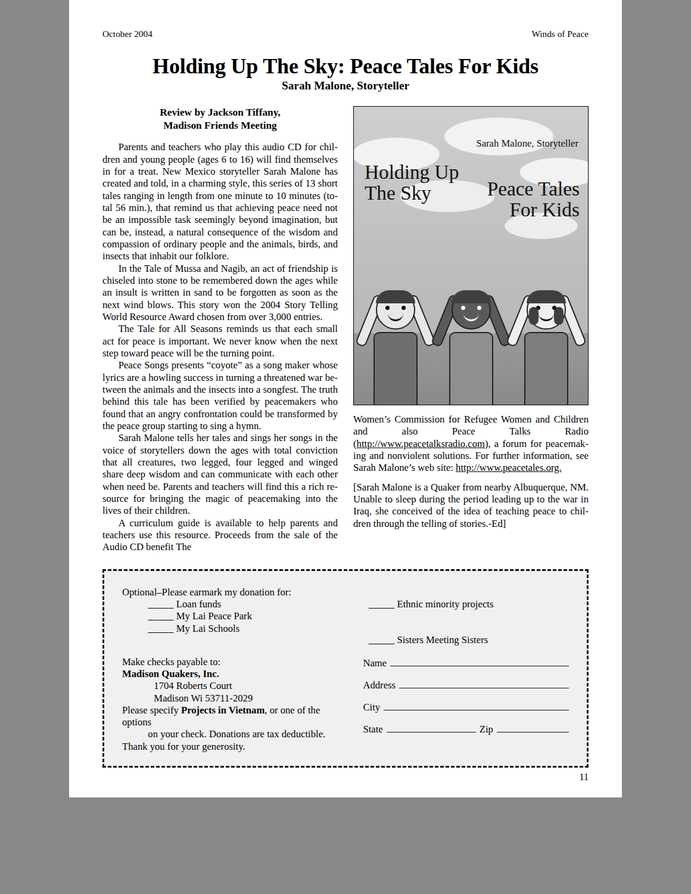October 2004 Winds of Peace
Holding Up The Sky: Peace Tales For Kids
Sarah Malone, Storyteller
Review by Jackson Tiffany,
Madison Friends Meeting
Parents and teachers who play this audio CD for children and young people (ages 6 to 16) will find themselves in for a treat. New Mexico storyteller Sarah Malone has created and told, in a charming style, this series of 13 short tales ranging in length from one minute to 10 minutes (total 56 min.), that remind us that achieving peace need not be an impossible task seemingly beyond imagination, but can be, instead, a natural consequence of the wisdom and compassion of ordinary people and the animals, birds, and insects that inhabit our folklore.
In the Tale of Mussa and Nagib, an act of friendship is chiseled into stone to be remembered down the ages while an insult is written in sand to be forgotten as soon as the next wind blows. This story won the 2004 Story Telling World Resource Award chosen from over 3,000 entries.
The Tale for All Seasons reminds us that each small act for peace is important. We never know when the next step toward peace will be the turning point.
Peace Songs presents “coyote” as a song maker whose lyrics are a howling success in turning a threatened war between the animals and the insects into a songfest. The truth behind this tale has been verified by peacemakers who found that an angry confrontation could be transformed by the peace group starting to sing a hymn.
Sarah Malone tells her tales and sings her songs in the voice of storytellers down the ages with total conviction that all creatures, two legged, four legged and winged share deep wisdom and can communicate with each other when need be. Parents and teachers will find this a rich resource for bringing the magic of peacemaking into the lives of their children.
A curriculum guide is available to help parents and teachers use this resource. Proceeds from the sale of the Audio CD benefit The
Sarah Malone, Storyteller
Holding Up
The Sky
Peace Tales
For Kids
Women’s Commission for Refugee Women and Children and also Peace Talks Radio (http://www.peacetalksradio.com), a forum for peacemaking and nonviolent solutions. For further information, see Sarah Malone’s web site: http://www.peacetales.org.
[Sarah Malone is a Quaker from nearby Albuquerque, NM. Unable to sleep during the period leading up to the war in Iraq, she conceived of the idea of teaching peace to children through the telling of stories.-Ed]
Optional–Please earmark my donation for:
_____ Loan funds
_____ My Lai Peace Park
_____ My Lai Schools
_____ Ethnic minority projects
_____ Sisters Meeting Sisters
Make checks payable to:
Madison Quakers, Inc.
1704 Roberts Court
Madison Wi 53711-2029
Please specify Projects in Vietnam, or one of the options
on your check. Donations are tax deductible.
Thank you for your generosity.
Name
Address
City
State Zip
11